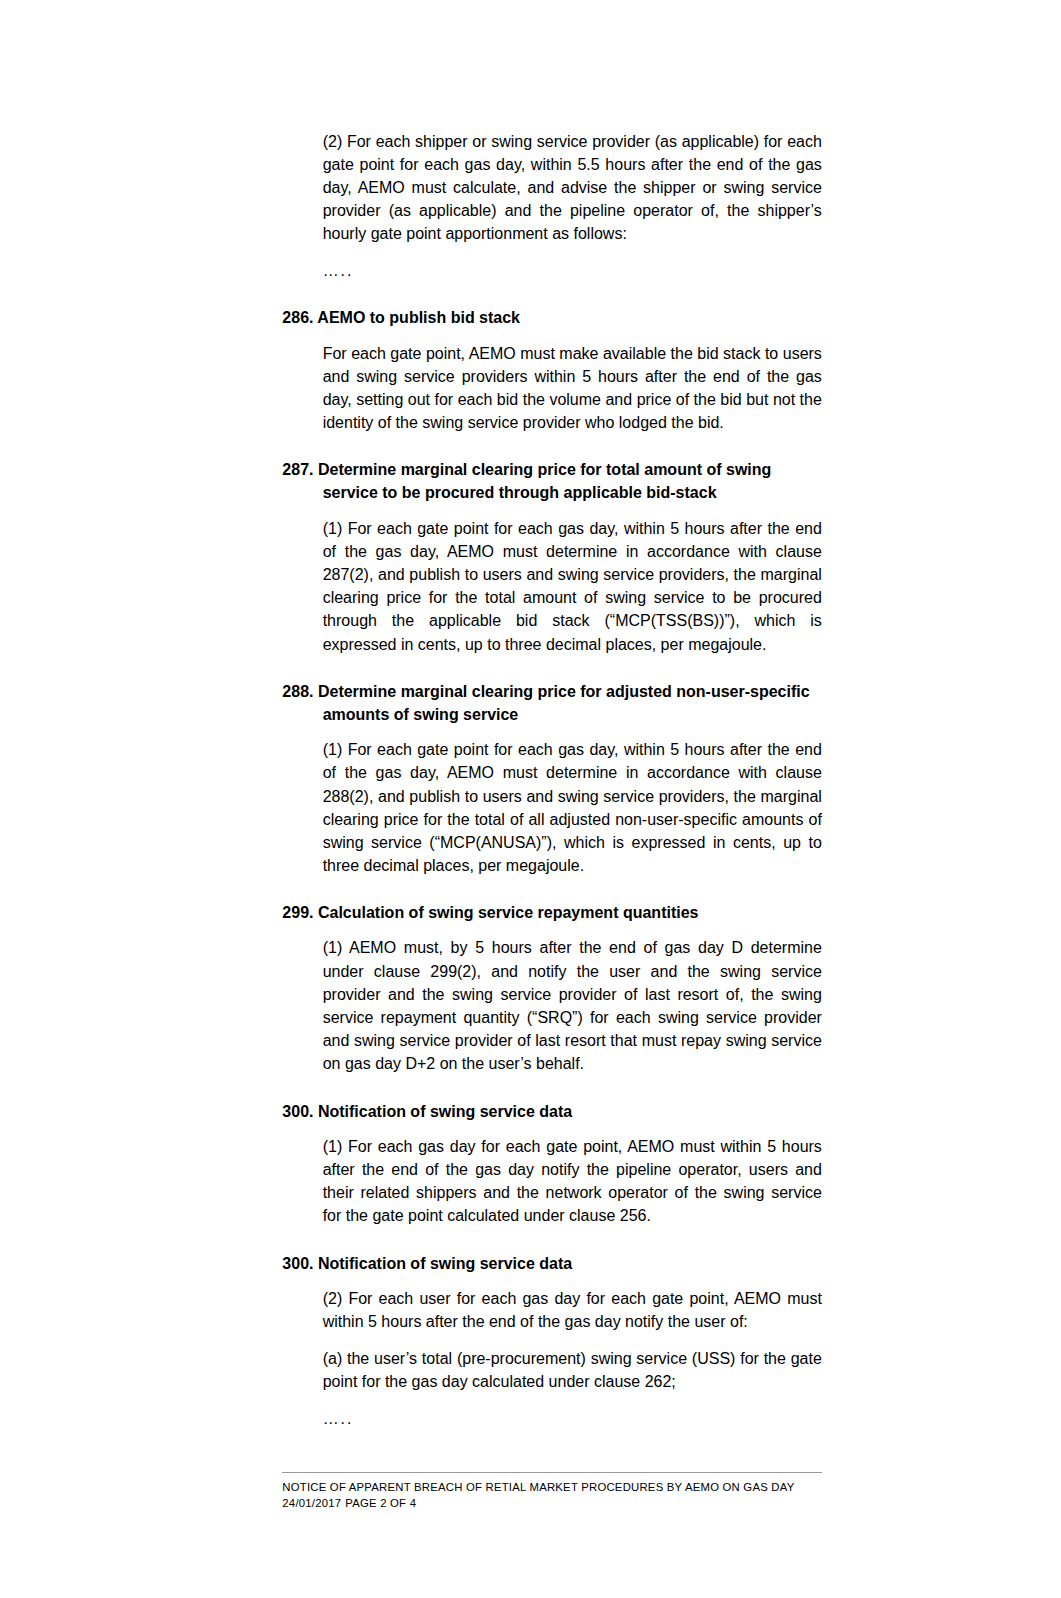(2) For each shipper or swing service provider (as applicable) for each gate point for each gas day, within 5.5 hours after the end of the gas day, AEMO must calculate, and advise the shipper or swing service provider (as applicable) and the pipeline operator of, the shipper’s hourly gate point apportionment as follows:
…..
286. AEMO to publish bid stack
For each gate point, AEMO must make available the bid stack to users and swing service providers within 5 hours after the end of the gas day, setting out for each bid the volume and price of the bid but not the identity of the swing service provider who lodged the bid.
287. Determine marginal clearing price for total amount of swing service to be procured through applicable bid-stack
(1) For each gate point for each gas day, within 5 hours after the end of the gas day, AEMO must determine in accordance with clause 287(2), and publish to users and swing service providers, the marginal clearing price for the total amount of swing service to be procured through the applicable bid stack (“MCP(TSS(BS))”), which is expressed in cents, up to three decimal places, per megajoule.
288. Determine marginal clearing price for adjusted non-user-specific amounts of swing service
(1) For each gate point for each gas day, within 5 hours after the end of the gas day, AEMO must determine in accordance with clause 288(2), and publish to users and swing service providers, the marginal clearing price for the total of all adjusted non-user-specific amounts of swing service (“MCP(ANUSA)”), which is expressed in cents, up to three decimal places, per megajoule.
299. Calculation of swing service repayment quantities
(1) AEMO must, by 5 hours after the end of gas day D determine under clause 299(2), and notify the user and the swing service provider and the swing service provider of last resort of, the swing service repayment quantity (“SRQ”) for each swing service provider and swing service provider of last resort that must repay swing service on gas day D+2 on the user’s behalf.
300. Notification of swing service data
(1) For each gas day for each gate point, AEMO must within 5 hours after the end of the gas day notify the pipeline operator, users and their related shippers and the network operator of the swing service for the gate point calculated under clause 256.
300. Notification of swing service data
(2) For each user for each gas day for each gate point, AEMO must within 5 hours after the end of the gas day notify the user of:
(a) the user’s total (pre-procurement) swing service (USS) for the gate point for the gas day calculated under clause 262;
…..
NOTICE OF APPARENT BREACH OF RETIAL MARKET PROCEDURES BY AEMO ON GAS DAY 24/01/2017PAGE 2 OF 4